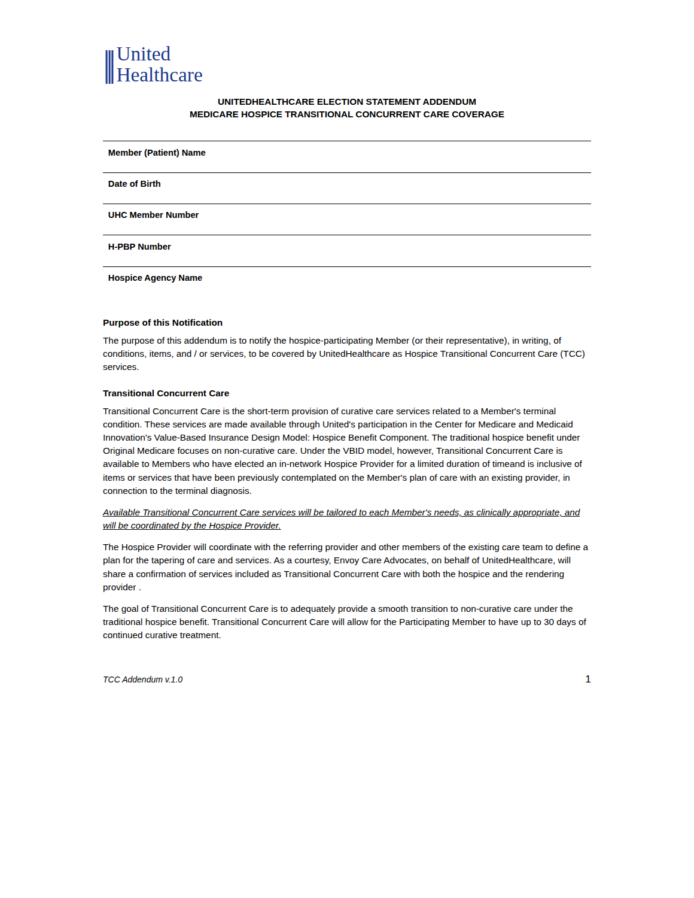||| United
Healthcare
UnitedHealthcare Election Statement Addendum
Medicare Hospice Transitional Concurrent Care Coverage
Member (Patient) Name
Date of Birth
UHC Member Number
H-PBP Number
Hospice Agency Name
Purpose of this Notification
The purpose of this addendum is to notify the hospice-participating Member (or their representative), in writing, of conditions, items, and / or services, to be covered by UnitedHealthcare as Hospice Transitional Concurrent Care (TCC) services.
Transitional Concurrent Care
Transitional Concurrent Care is the short-term provision of curative care services related to a Member's terminal condition. These services are made available through United's participation in the Center for Medicare and Medicaid Innovation's Value-Based Insurance Design Model: Hospice Benefit Component. The traditional hospice benefit under Original Medicare focuses on non-curative care. Under the VBID model, however, Transitional Concurrent Care is available to Members who have elected an in-network Hospice Provider for a limited duration of timeand is inclusive of items or services that have been previously contemplated on the Member's plan of care with an existing provider, in connection to the terminal diagnosis.
Available Transitional Concurrent Care services will be tailored to each Member's needs, as clinically appropriate, and will be coordinated by the Hospice Provider.
The Hospice Provider will coordinate with the referring provider and other members of the existing care team to define a plan for the tapering of care and services. As a courtesy, Envoy Care Advocates, on behalf of UnitedHealthcare, will share a confirmation of services included as Transitional Concurrent Care with both the hospice and the rendering provider .
The goal of Transitional Concurrent Care is to adequately provide a smooth transition to non-curative care under the traditional hospice benefit. Transitional Concurrent Care will allow for the Participating Member to have up to 30 days of continued curative treatment.
TCC Addendum v.1.0 1